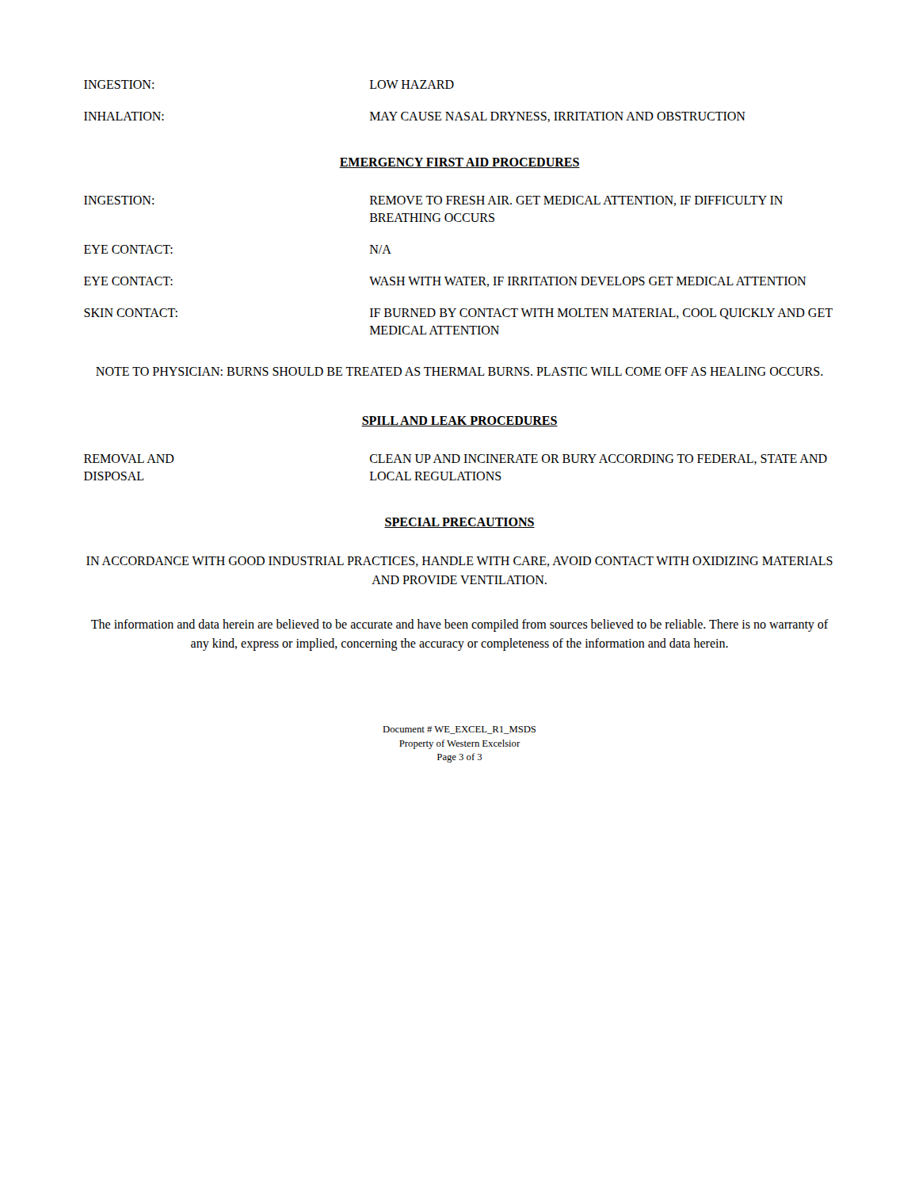Ingestion:
Low Hazard
Inhalation:
May cause nasal dryness, irritation and obstruction
Emergency First Aid Procedures
Ingestion:
Remove to fresh air. Get medical attention, if difficulty in breathing occurs
Eye Contact:
N/A
Eye Contact:
Wash with water, if irritation develops get medical attention
Skin Contact:
If burned by contact with molten material, cool quickly and get medical attention
Note to physician: Burns should be treated as thermal burns. Plastic will come off as healing occurs.
Spill and Leak Procedures
Removal and
Disposal
Clean up and incinerate or bury according to federal, state and local regulations
Special Precautions
In accordance with good industrial practices, handle with care, avoid contact with oxidizing materials and provide ventilation.
The information and data herein are believed to be accurate and have been compiled from sources believed to be reliable. There is no warranty of any kind, express or implied, concerning the accuracy or completeness of the information and data herein.
Document # WE_EXCEL_R1_MSDS
Property of Western Excelsior
Page 3 of 3